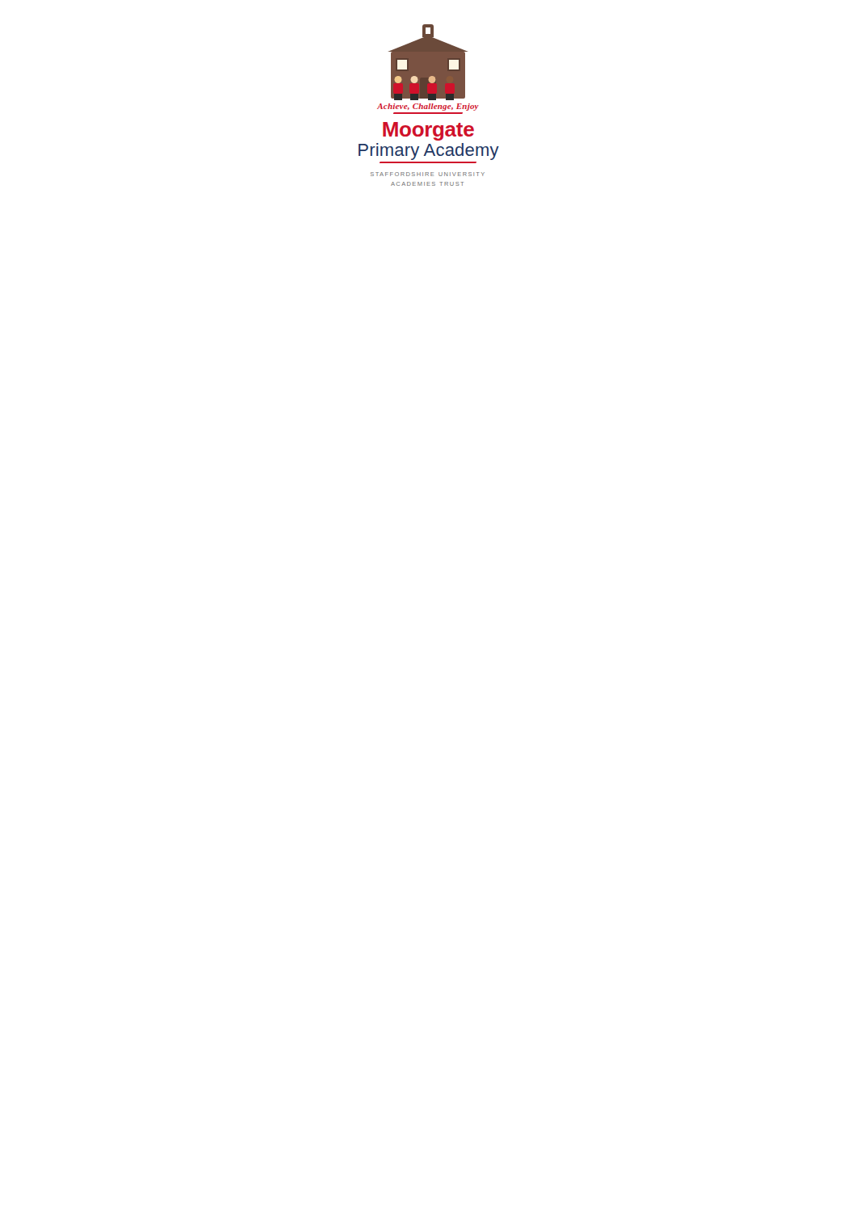Achieve, Challenge, Enjoy
Moorgate Primary Academy
Staffordshire University
Academies Trust